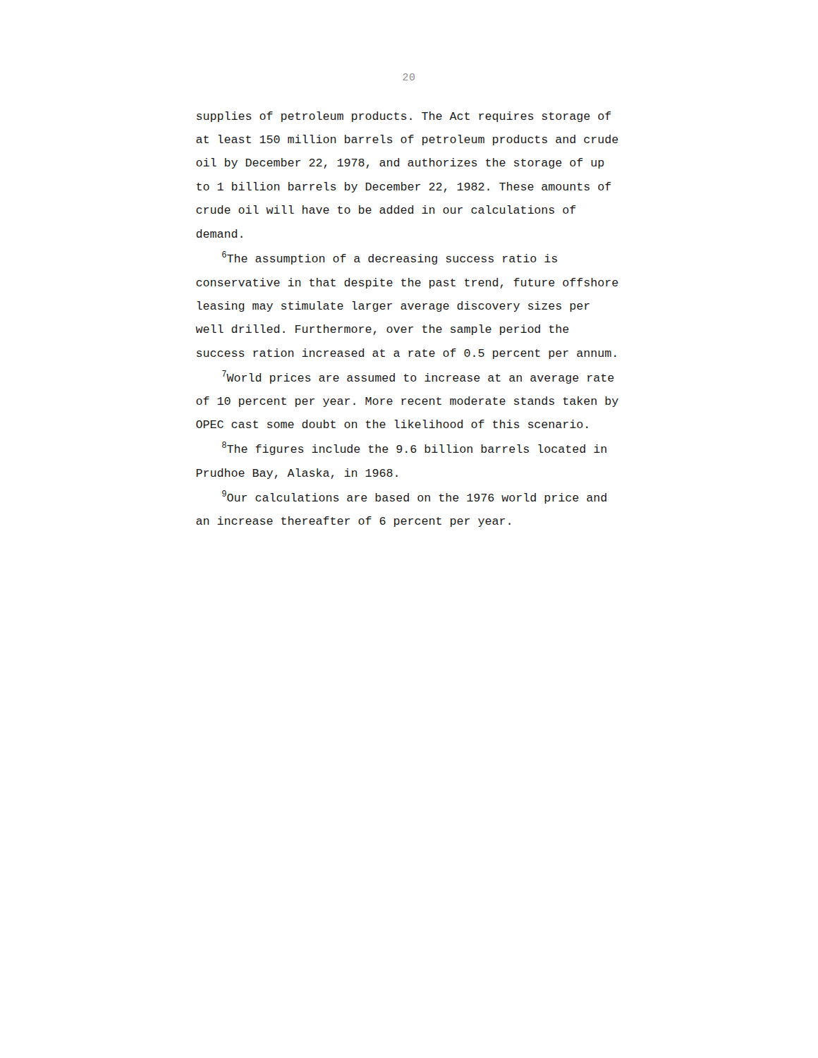20
supplies of petroleum products. The Act requires storage of at least 150 million barrels of petroleum products and crude oil by December 22, 1978, and authorizes the storage of up to 1 billion barrels by December 22, 1982. These amounts of crude oil will have to be added in our calculations of demand.
6The assumption of a decreasing success ratio is conservative in that despite the past trend, future offshore leasing may stimulate larger average discovery sizes per well drilled. Furthermore, over the sample period the success ration increased at a rate of 0.5 percent per annum.
7World prices are assumed to increase at an average rate of 10 percent per year. More recent moderate stands taken by OPEC cast some doubt on the likelihood of this scenario.
8The figures include the 9.6 billion barrels located in Prudhoe Bay, Alaska, in 1968.
9Our calculations are based on the 1976 world price and an increase thereafter of 6 percent per year.